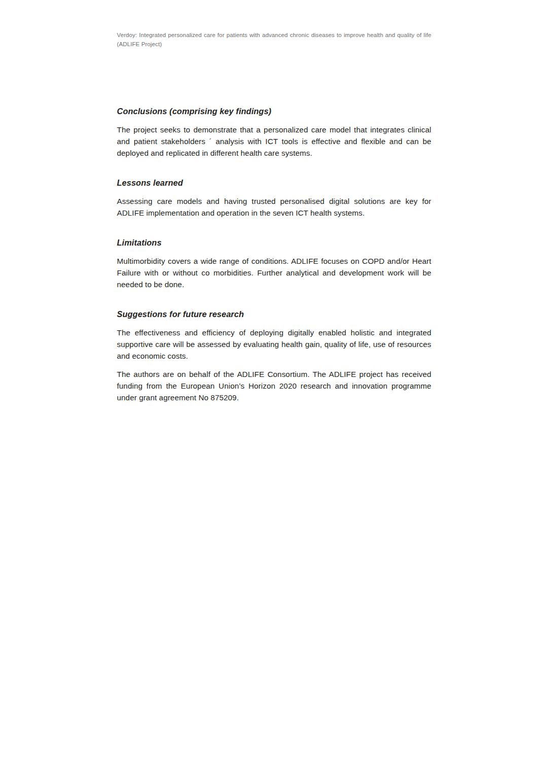Verdoy: Integrated personalized care for patients with advanced chronic diseases to improve health and quality of life (ADLIFE Project)
Conclusions (comprising key findings)
The project seeks to demonstrate that a personalized care model that integrates clinical and patient stakeholders ´ analysis with ICT tools is effective and flexible and can be deployed and replicated in different health care systems.
Lessons learned
Assessing care models and having trusted personalised digital solutions are key for ADLIFE implementation and operation in the seven ICT health systems.
Limitations
Multimorbidity covers a wide range of conditions. ADLIFE focuses on COPD and/or Heart Failure with or without co morbidities. Further analytical and development work will be needed to be done.
Suggestions for future research
The effectiveness and efficiency of deploying digitally enabled holistic and integrated supportive care will be assessed by evaluating health gain, quality of life, use of resources and economic costs.
The authors are on behalf of the ADLIFE Consortium. The ADLIFE project has received funding from the European Union’s Horizon 2020 research and innovation programme under grant agreement No 875209.